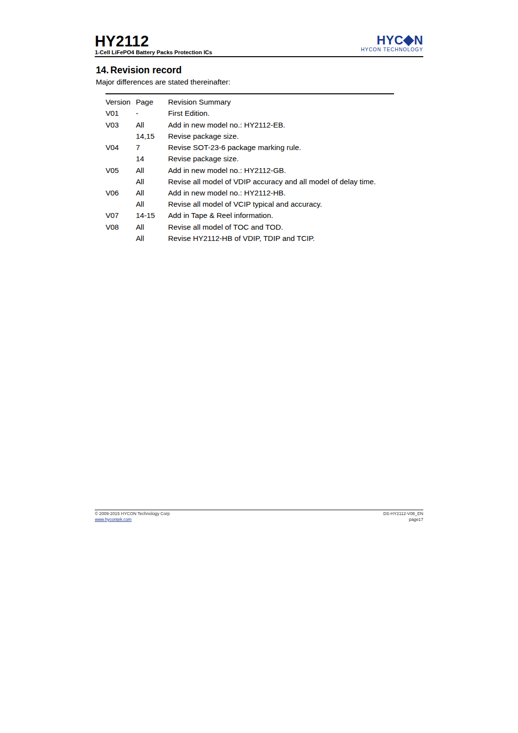HY2112
1-Cell LiFePO4 Battery Packs Protection ICs
HYC N
HYCON TECHNOLOGY
14. Revision record
Major differences are stated thereinafter:
| Version | Page | Revision Summary |
| V01 | - | First Edition. |
| V03 | All | Add in new model no.: HY2112-EB. |
| | 14,15 | Revise package size. |
| V04 | 7 | Revise SOT-23-6 package marking rule. |
| | 14 | Revise package size. |
| V05 | All | Add in new model no.: HY2112-GB. |
| | All | Revise all model of VDIP accuracy and all model of delay time. |
| V06 | All | Add in new model no.: HY2112-HB. |
| | All | Revise all model of VCIP typical and accuracy. |
| V07 | 14-15 | Add in Tape & Reel information. |
| V08 | All | Revise all model of TOC and TOD. |
| | All | Revise HY2112-HB of VDIP, TDIP and TCIP. |
© 2009-2015 HYCON Technology Corp
www.hycontek.com
DS-HY2112-V08_EN
page17